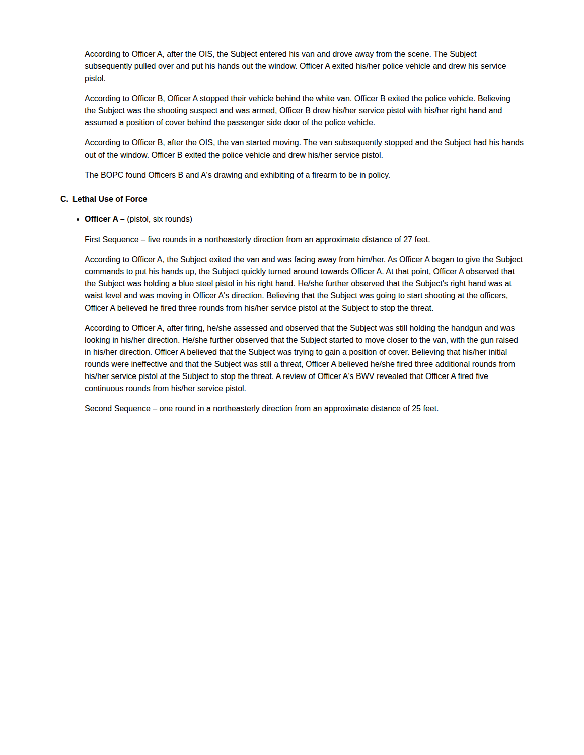According to Officer A, after the OIS, the Subject entered his van and drove away from the scene. The Subject subsequently pulled over and put his hands out the window. Officer A exited his/her police vehicle and drew his service pistol.
According to Officer B, Officer A stopped their vehicle behind the white van. Officer B exited the police vehicle. Believing the Subject was the shooting suspect and was armed, Officer B drew his/her service pistol with his/her right hand and assumed a position of cover behind the passenger side door of the police vehicle.
According to Officer B, after the OIS, the van started moving. The van subsequently stopped and the Subject had his hands out of the window. Officer B exited the police vehicle and drew his/her service pistol.
The BOPC found Officers B and A's drawing and exhibiting of a firearm to be in policy.
C. Lethal Use of Force
Officer A – (pistol, six rounds)
First Sequence – five rounds in a northeasterly direction from an approximate distance of 27 feet.
According to Officer A, the Subject exited the van and was facing away from him/her. As Officer A began to give the Subject commands to put his hands up, the Subject quickly turned around towards Officer A. At that point, Officer A observed that the Subject was holding a blue steel pistol in his right hand. He/she further observed that the Subject's right hand was at waist level and was moving in Officer A's direction. Believing that the Subject was going to start shooting at the officers, Officer A believed he fired three rounds from his/her service pistol at the Subject to stop the threat.
According to Officer A, after firing, he/she assessed and observed that the Subject was still holding the handgun and was looking in his/her direction. He/she further observed that the Subject started to move closer to the van, with the gun raised in his/her direction. Officer A believed that the Subject was trying to gain a position of cover. Believing that his/her initial rounds were ineffective and that the Subject was still a threat, Officer A believed he/she fired three additional rounds from his/her service pistol at the Subject to stop the threat. A review of Officer A's BWV revealed that Officer A fired five continuous rounds from his/her service pistol.
Second Sequence – one round in a northeasterly direction from an approximate distance of 25 feet.